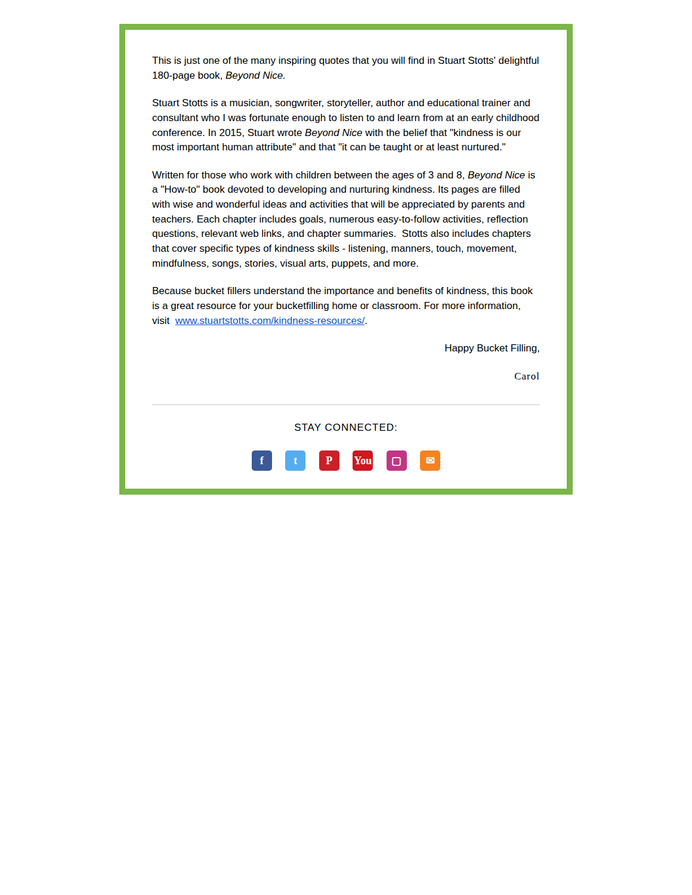This is just one of the many inspiring quotes that you will find in Stuart Stotts' delightful 180-page book, Beyond Nice.
Stuart Stotts is a musician, songwriter, storyteller, author and educational trainer and consultant who I was fortunate enough to listen to and learn from at an early childhood conference. In 2015, Stuart wrote Beyond Nice with the belief that "kindness is our most important human attribute" and that "it can be taught or at least nurtured."
Written for those who work with children between the ages of 3 and 8, Beyond Nice is a "How-to" book devoted to developing and nurturing kindness. Its pages are filled with wise and wonderful ideas and activities that will be appreciated by parents and teachers. Each chapter includes goals, numerous easy-to-follow activities, reflection questions, relevant web links, and chapter summaries. Stotts also includes chapters that cover specific types of kindness skills - listening, manners, touch, movement, mindfulness, songs, stories, visual arts, puppets, and more.
Because bucket fillers understand the importance and benefits of kindness, this book is a great resource for your bucketfilling home or classroom. For more information, visit www.stuartstotts.com/kindness-resources/.
Happy Bucket Filling,
Carol
STAY CONNECTED:
f t P You ▢ ✉